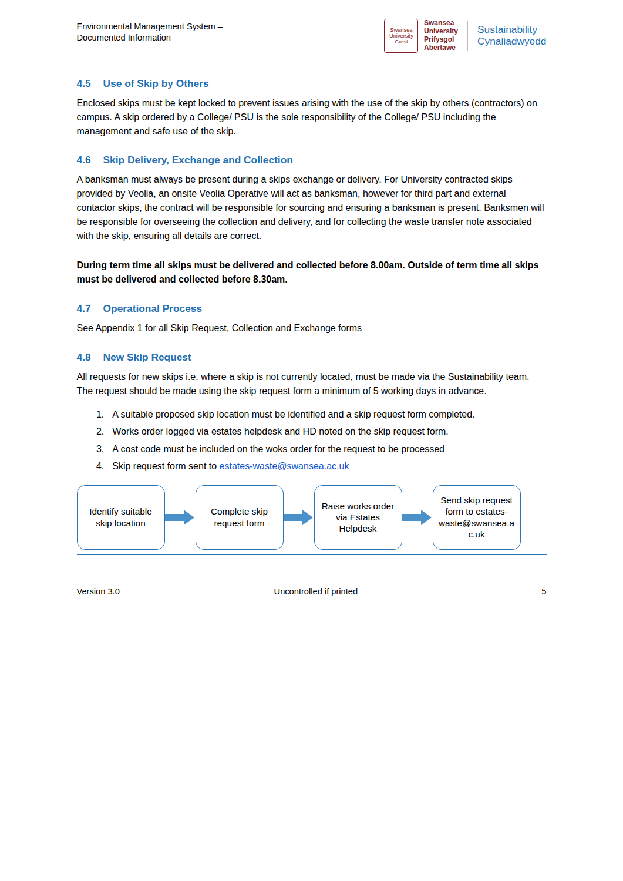Environmental Management System –
Documented Information
Swansea
University
Crest
Swansea
University
Prifysgol
Abertawe
Sustainability
Cynaliadwyedd
4.5 Use of Skip by Others
Enclosed skips must be kept locked to prevent issues arising with the use of the skip by others (contractors) on campus. A skip ordered by a College/ PSU is the sole responsibility of the College/ PSU including the management and safe use of the skip.
4.6 Skip Delivery, Exchange and Collection
A banksman must always be present during a skips exchange or delivery. For University contracted skips provided by Veolia, an onsite Veolia Operative will act as banksman, however for third part and external contactor skips, the contract will be responsible for sourcing and ensuring a banksman is present. Banksmen will be responsible for overseeing the collection and delivery, and for collecting the waste transfer note associated with the skip, ensuring all details are correct.
During term time all skips must be delivered and collected before 8.00am. Outside of term time all skips must be delivered and collected before 8.30am.
4.7 Operational Process
See Appendix 1 for all Skip Request, Collection and Exchange forms
4.8 New Skip Request
All requests for new skips i.e. where a skip is not currently located, must be made via the Sustainability team. The request should be made using the skip request form a minimum of 5 working days in advance.
A suitable proposed skip location must be identified and a skip request form completed.
Works order logged via estates helpdesk and HD noted on the skip request form.
A cost code must be included on the woks order for the request to be processed
Skip request form sent to estates-waste@swansea.ac.uk
Identify suitable skip location
Complete skip request form
Raise works order via Estates Helpdesk
Send skip request form to estates-waste@swansea.ac.uk
Version 3.0
Uncontrolled if printed
5